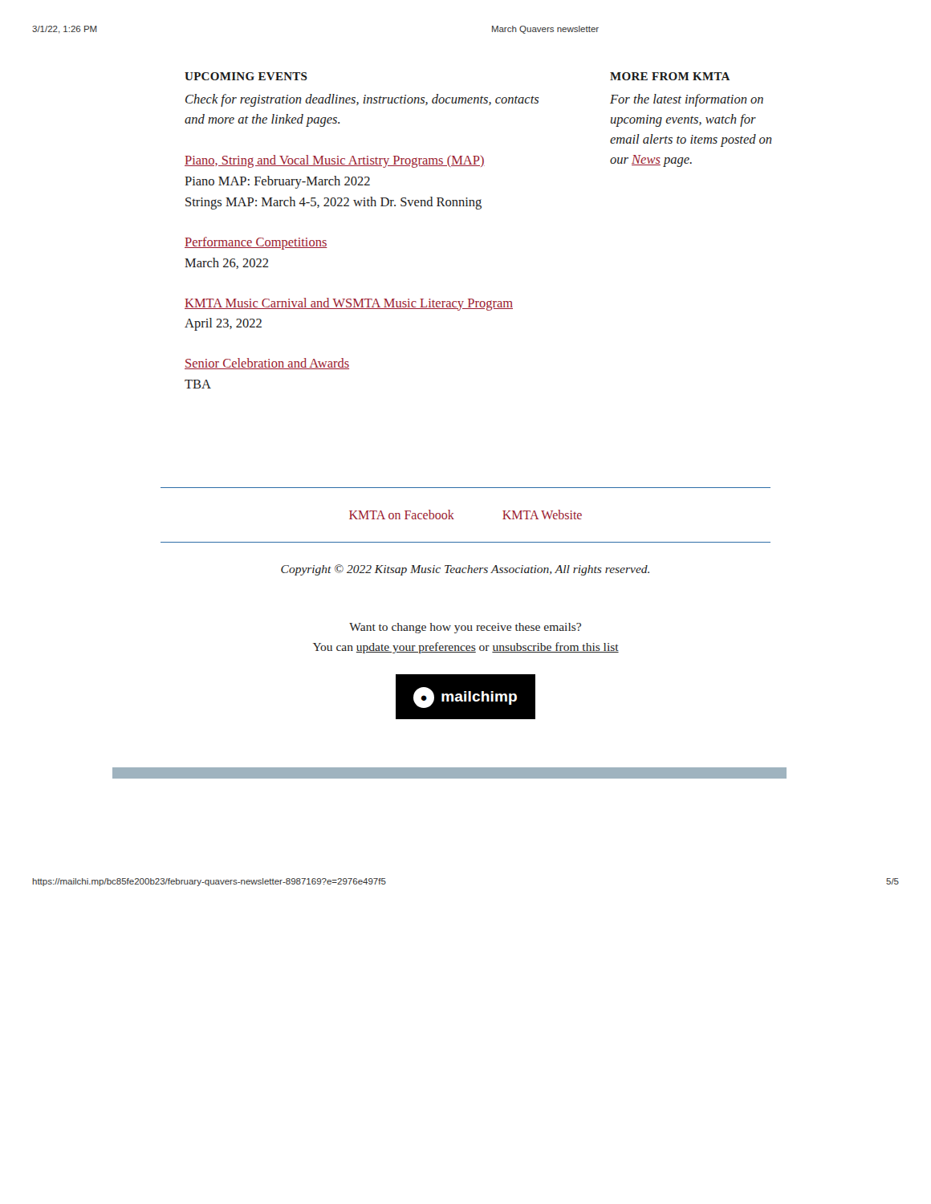3/1/22, 1:26 PM
March Quavers newsletter
UPCOMING EVENTS
Check for registration deadlines, instructions, documents, contacts and more at the linked pages.
Piano, String and Vocal Music Artistry Programs (MAP) Piano MAP: February-March 2022 Strings MAP: March 4-5, 2022 with Dr. Svend Ronning
Performance Competitions March 26, 2022
KMTA Music Carnival and WSMTA Music Literacy Program April 23, 2022
Senior Celebration and Awards TBA
MORE FROM KMTA
For the latest information on upcoming events, watch for email alerts to items posted on our News page.
KMTA on Facebook KMTA Website
Copyright © 2022 Kitsap Music Teachers Association, All rights reserved.
Want to change how you receive these emails?
You can update your preferences or unsubscribe from this list
●mailchimp
https://mailchi.mp/bc85fe200b23/february-quavers-newsletter-8987169?e=2976e497f5
5/5